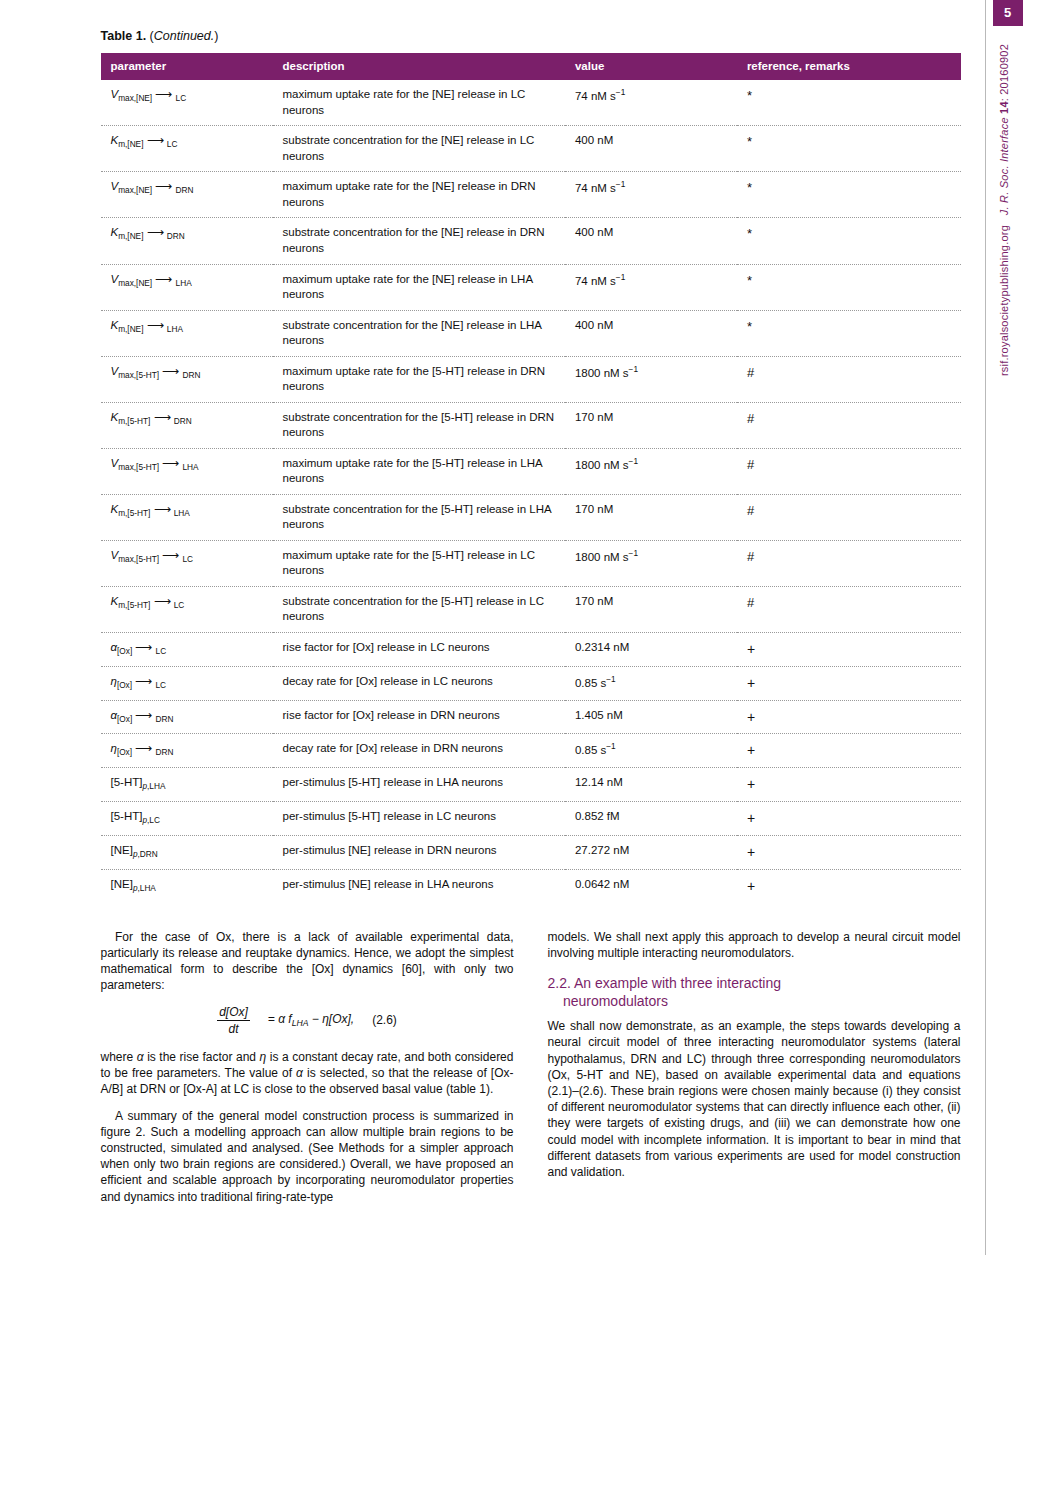5
rsif.royalsocietypublishing.org J. R. Soc. Interface 14: 20160902
Table 1. (Continued.)
| parameter | description | value | reference, remarks |
| --- | --- | --- | --- |
| V max,[NE] ⟶ LC | maximum uptake rate for the [NE] release in LC neurons | 74 nM s −1 | * |
| K m,[NE] ⟶ LC | substrate concentration for the [NE] release in LC neurons | 400 nM | * |
| V max,[NE] ⟶ DRN | maximum uptake rate for the [NE] release in DRN neurons | 74 nM s −1 | * |
| K m,[NE] ⟶ DRN | substrate concentration for the [NE] release in DRN neurons | 400 nM | * |
| V max,[NE] ⟶ LHA | maximum uptake rate for the [NE] release in LHA neurons | 74 nM s −1 | * |
| K m,[NE] ⟶ LHA | substrate concentration for the [NE] release in LHA neurons | 400 nM | * |
| V max,[5-HT] ⟶ DRN | maximum uptake rate for the [5-HT] release in DRN neurons | 1800 nM s −1 | # |
| K m,[5-HT] ⟶ DRN | substrate concentration for the [5-HT] release in DRN neurons | 170 nM | # |
| V max,[5-HT] ⟶ LHA | maximum uptake rate for the [5-HT] release in LHA neurons | 1800 nM s −1 | # |
| K m,[5-HT] ⟶ LHA | substrate concentration for the [5-HT] release in LHA neurons | 170 nM | # |
| V max,[5-HT] ⟶ LC | maximum uptake rate for the [5-HT] release in LC neurons | 1800 nM s −1 | # |
| K m,[5-HT] ⟶ LC | substrate concentration for the [5-HT] release in LC neurons | 170 nM | # |
| α [Ox] ⟶ LC | rise factor for [Ox] release in LC neurons | 0.2314 nM | + |
| η [Ox] ⟶ LC | decay rate for [Ox] release in LC neurons | 0.85 s −1 | + |
| α [Ox] ⟶ DRN | rise factor for [Ox] release in DRN neurons | 1.405 nM | + |
| η [Ox] ⟶ DRN | decay rate for [Ox] release in DRN neurons | 0.85 s −1 | + |
| [5-HT] p ,LHA | per-stimulus [5-HT] release in LHA neurons | 12.14 nM | + |
| [5-HT] p ,LC | per-stimulus [5-HT] release in LC neurons | 0.852 fM | + |
| [NE] p ,DRN | per-stimulus [NE] release in DRN neurons | 27.272 nM | + |
| [NE] p ,LHA | per-stimulus [NE] release in LHA neurons | 0.0642 nM | + |
For the case of Ox, there is a lack of available experimental data, particularly its release and reuptake dynamics. Hence, we adopt the simplest mathematical form to describe the [Ox] dynamics [60], with only two parameters:
d[Ox] dt = α fLHA − η[Ox], (2.6)
where α is the rise factor and η is a constant decay rate, and both considered to be free parameters. The value of α is selected, so that the release of [Ox-A/B] at DRN or [Ox-A] at LC is close to the observed basal value (table 1).
A summary of the general model construction process is summarized in figure 2. Such a modelling approach can allow multiple brain regions to be constructed, simulated and analysed. (See Methods for a simpler approach when only two brain regions are considered.) Overall, we have proposed an efficient and scalable approach by incorporating neuromodulator properties and dynamics into traditional firing-rate-type
models. We shall next apply this approach to develop a neural circuit model involving multiple interacting neuromodulators.
2.2. An example with three interacting neuromodulators
We shall now demonstrate, as an example, the steps towards developing a neural circuit model of three interacting neuromodulator systems (lateral hypothalamus, DRN and LC) through three corresponding neuromodulators (Ox, 5-HT and NE), based on available experimental data and equations (2.1)–(2.6). These brain regions were chosen mainly because (i) they consist of different neuromodulator systems that can directly influence each other, (ii) they were targets of existing drugs, and (iii) we can demonstrate how one could model with incomplete information. It is important to bear in mind that different datasets from various experiments are used for model construction and validation.